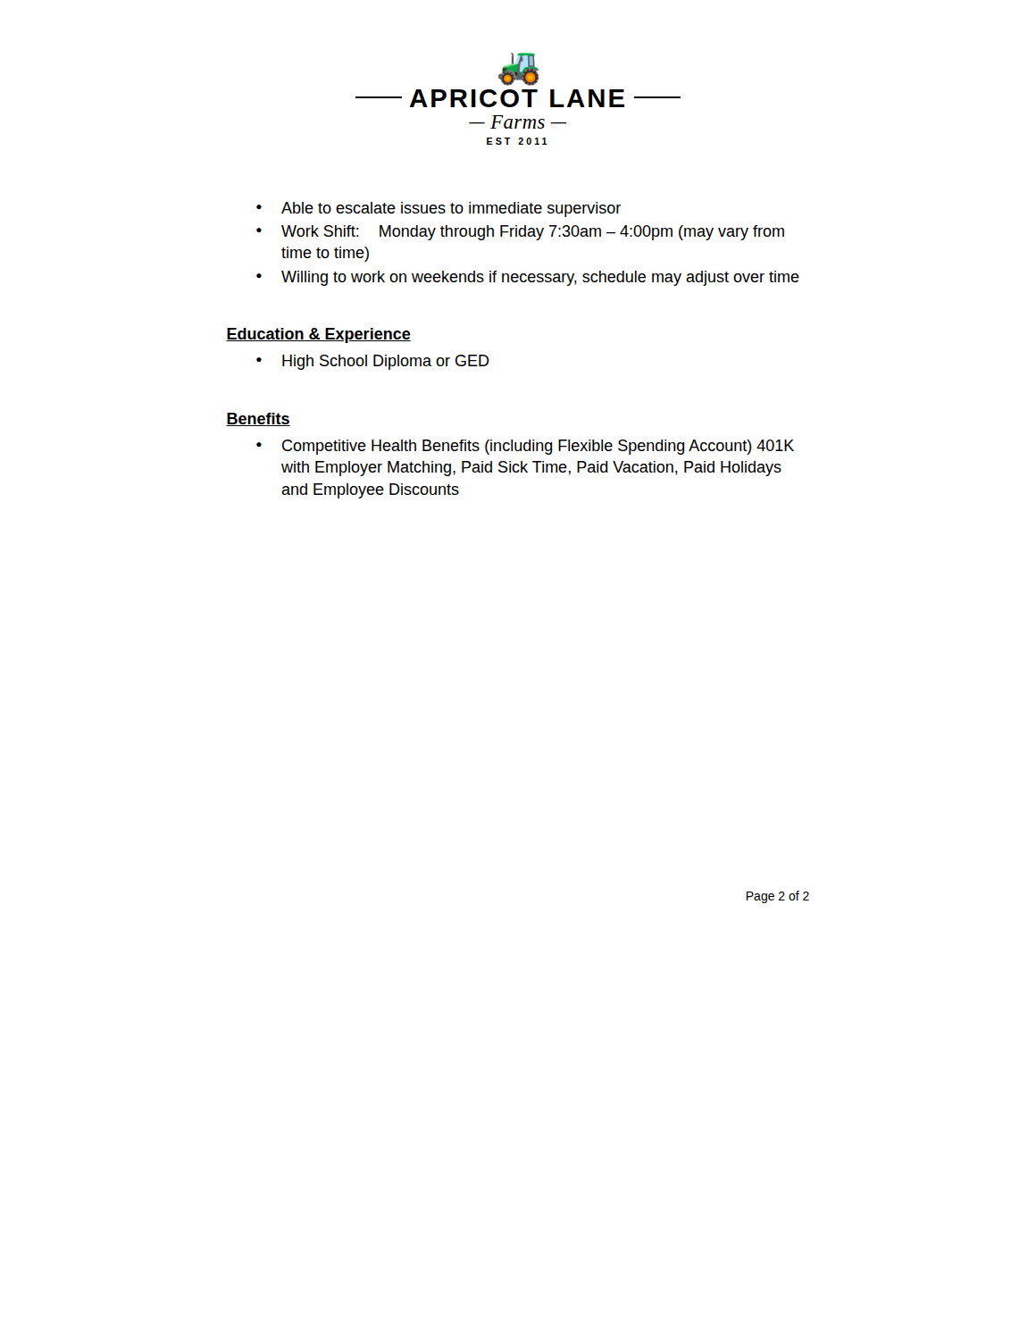🚜
APRICOT LANE
—Farms—
EST 2011
Able to escalate issues to immediate supervisor
Work Shift: Monday through Friday 7:30am – 4:00pm (may vary from time to time)
Willing to work on weekends if necessary, schedule may adjust over time
Education & Experience
High School Diploma or GED
Benefits
Competitive Health Benefits (including Flexible Spending Account) 401K with Employer Matching, Paid Sick Time, Paid Vacation, Paid Holidays and Employee Discounts
Page 2 of 2